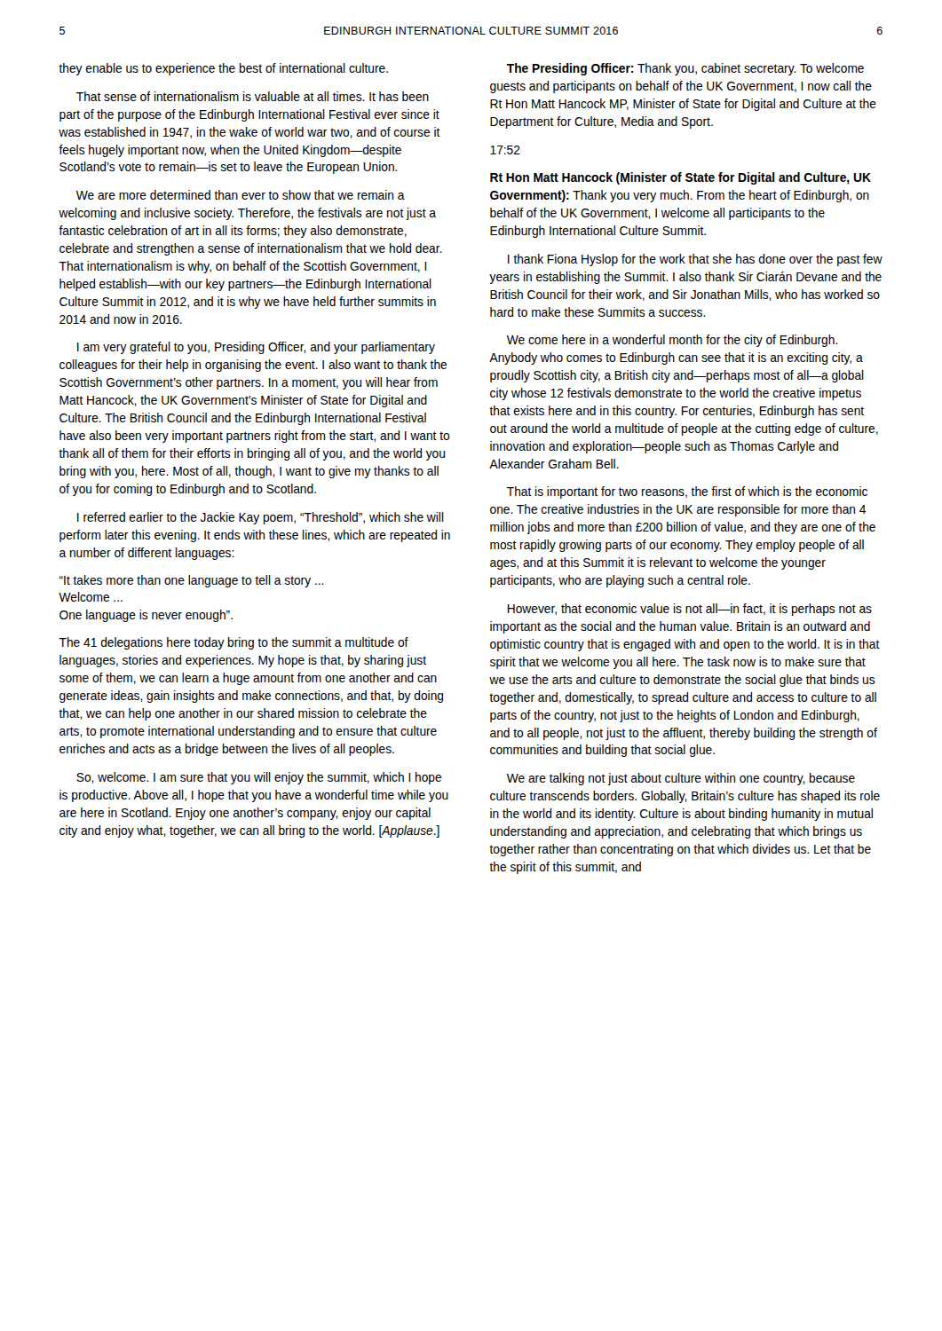5 Edinburgh International Culture Summit 2016 6
they enable us to experience the best of international culture.
That sense of internationalism is valuable at all times. It has been part of the purpose of the Edinburgh International Festival ever since it was established in 1947, in the wake of world war two, and of course it feels hugely important now, when the United Kingdom—despite Scotland’s vote to remain—is set to leave the European Union.
We are more determined than ever to show that we remain a welcoming and inclusive society. Therefore, the festivals are not just a fantastic celebration of art in all its forms; they also demonstrate, celebrate and strengthen a sense of internationalism that we hold dear. That internationalism is why, on behalf of the Scottish Government, I helped establish—with our key partners—the Edinburgh International Culture Summit in 2012, and it is why we have held further summits in 2014 and now in 2016.
I am very grateful to you, Presiding Officer, and your parliamentary colleagues for their help in organising the event. I also want to thank the Scottish Government’s other partners. In a moment, you will hear from Matt Hancock, the UK Government’s Minister of State for Digital and Culture. The British Council and the Edinburgh International Festival have also been very important partners right from the start, and I want to thank all of them for their efforts in bringing all of you, and the world you bring with you, here. Most of all, though, I want to give my thanks to all of you for coming to Edinburgh and to Scotland.
I referred earlier to the Jackie Kay poem, “Threshold”, which she will perform later this evening. It ends with these lines, which are repeated in a number of different languages:
“It takes more than one language to tell a story ...
Welcome ...
One language is never enough”.
The 41 delegations here today bring to the summit a multitude of languages, stories and experiences. My hope is that, by sharing just some of them, we can learn a huge amount from one another and can generate ideas, gain insights and make connections, and that, by doing that, we can help one another in our shared mission to celebrate the arts, to promote international understanding and to ensure that culture enriches and acts as a bridge between the lives of all peoples.
So, welcome. I am sure that you will enjoy the summit, which I hope is productive. Above all, I hope that you have a wonderful time while you are here in Scotland. Enjoy one another’s company, enjoy our capital city and enjoy what, together, we can all bring to the world. [Applause.]
The Presiding Officer: Thank you, cabinet secretary. To welcome guests and participants on behalf of the UK Government, I now call the Rt Hon Matt Hancock MP, Minister of State for Digital and Culture at the Department for Culture, Media and Sport.
17:52
Rt Hon Matt Hancock (Minister of State for Digital and Culture, UK Government): Thank you very much. From the heart of Edinburgh, on behalf of the UK Government, I welcome all participants to the Edinburgh International Culture Summit.
I thank Fiona Hyslop for the work that she has done over the past few years in establishing the Summit. I also thank Sir Ciarán Devane and the British Council for their work, and Sir Jonathan Mills, who has worked so hard to make these Summits a success.
We come here in a wonderful month for the city of Edinburgh. Anybody who comes to Edinburgh can see that it is an exciting city, a proudly Scottish city, a British city and—perhaps most of all—a global city whose 12 festivals demonstrate to the world the creative impetus that exists here and in this country. For centuries, Edinburgh has sent out around the world a multitude of people at the cutting edge of culture, innovation and exploration—people such as Thomas Carlyle and Alexander Graham Bell.
That is important for two reasons, the first of which is the economic one. The creative industries in the UK are responsible for more than 4 million jobs and more than £200 billion of value, and they are one of the most rapidly growing parts of our economy. They employ people of all ages, and at this Summit it is relevant to welcome the younger participants, who are playing such a central role.
However, that economic value is not all—in fact, it is perhaps not as important as the social and the human value. Britain is an outward and optimistic country that is engaged with and open to the world. It is in that spirit that we welcome you all here. The task now is to make sure that we use the arts and culture to demonstrate the social glue that binds us together and, domestically, to spread culture and access to culture to all parts of the country, not just to the heights of London and Edinburgh, and to all people, not just to the affluent, thereby building the strength of communities and building that social glue.
We are talking not just about culture within one country, because culture transcends borders. Globally, Britain’s culture has shaped its role in the world and its identity. Culture is about binding humanity in mutual understanding and appreciation, and celebrating that which brings us together rather than concentrating on that which divides us. Let that be the spirit of this summit, and